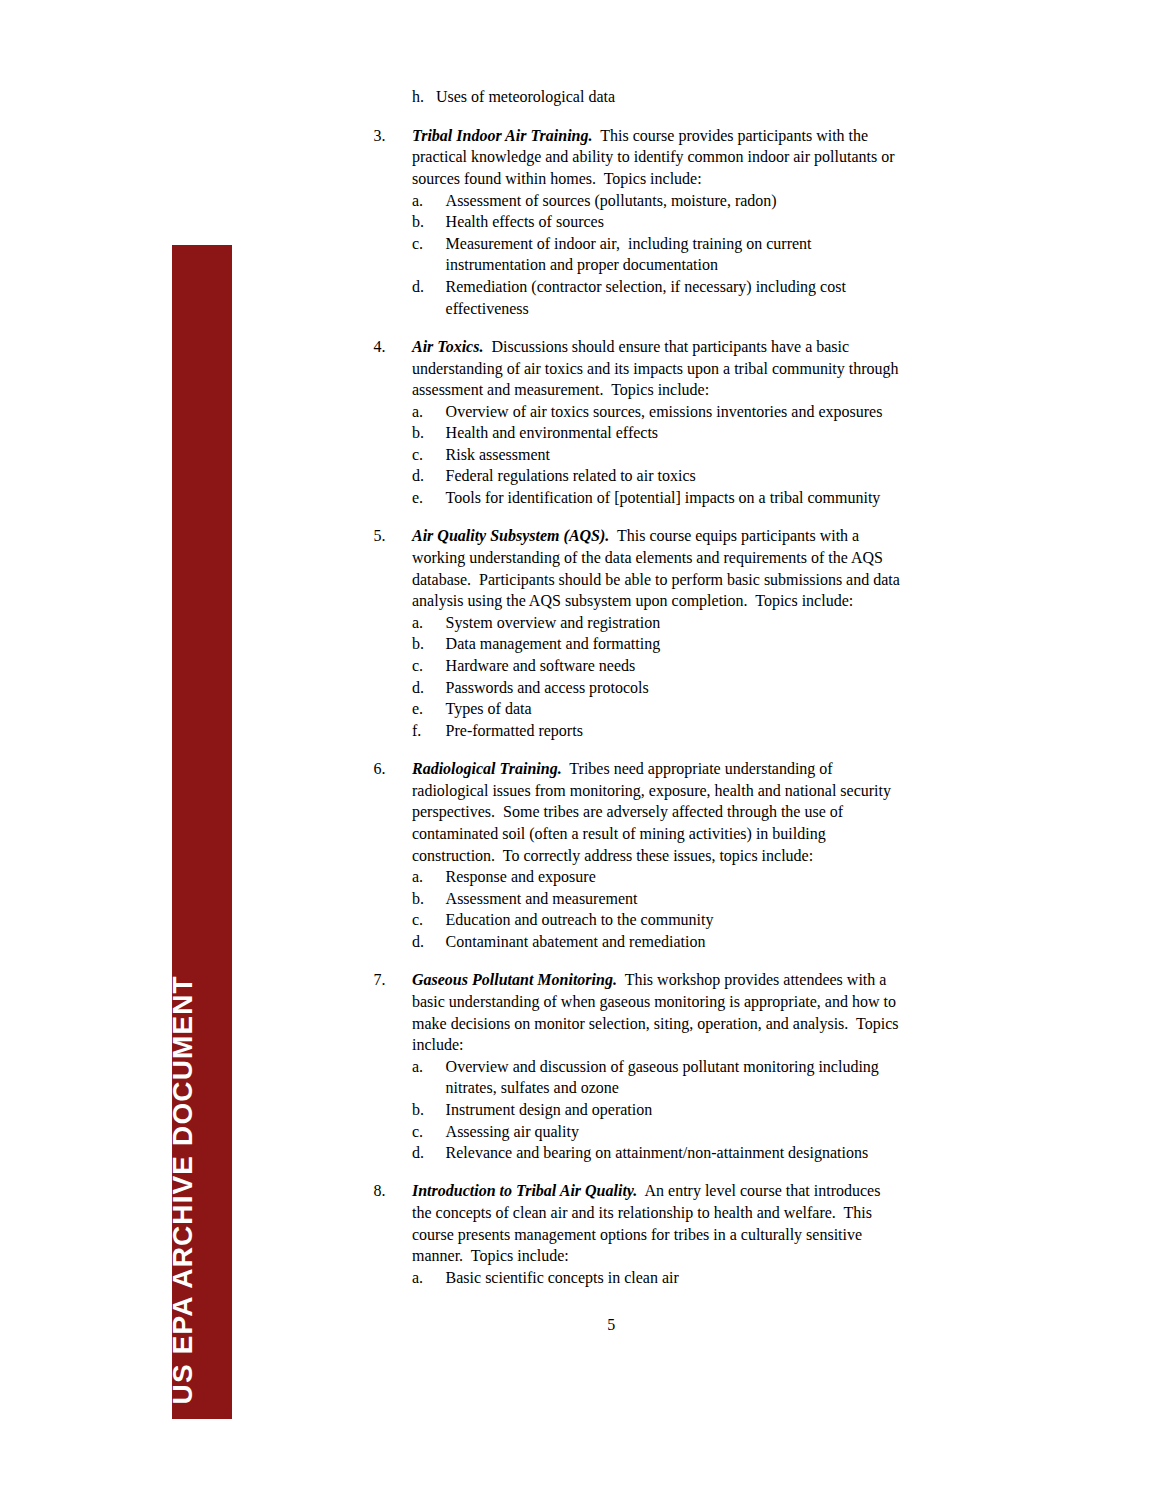US EPA ARCHIVE DOCUMENT
h. Uses of meteorological data
3. Tribal Indoor Air Training. This course provides participants with the practical knowledge and ability to identify common indoor air pollutants or sources found within homes. Topics include:
a. Assessment of sources (pollutants, moisture, radon)
b. Health effects of sources
c. Measurement of indoor air, including training on current instrumentation and proper documentation
d. Remediation (contractor selection, if necessary) including cost effectiveness
4. Air Toxics. Discussions should ensure that participants have a basic understanding of air toxics and its impacts upon a tribal community through assessment and measurement. Topics include:
a. Overview of air toxics sources, emissions inventories and exposures
b. Health and environmental effects
c. Risk assessment
d. Federal regulations related to air toxics
e. Tools for identification of [potential] impacts on a tribal community
5. Air Quality Subsystem (AQS). This course equips participants with a working understanding of the data elements and requirements of the AQS database. Participants should be able to perform basic submissions and data analysis using the AQS subsystem upon completion. Topics include:
a. System overview and registration
b. Data management and formatting
c. Hardware and software needs
d. Passwords and access protocols
e. Types of data
f. Pre-formatted reports
6. Radiological Training. Tribes need appropriate understanding of radiological issues from monitoring, exposure, health and national security perspectives. Some tribes are adversely affected through the use of contaminated soil (often a result of mining activities) in building construction. To correctly address these issues, topics include:
a. Response and exposure
b. Assessment and measurement
c. Education and outreach to the community
d. Contaminant abatement and remediation
7. Gaseous Pollutant Monitoring. This workshop provides attendees with a basic understanding of when gaseous monitoring is appropriate, and how to make decisions on monitor selection, siting, operation, and analysis. Topics include:
a. Overview and discussion of gaseous pollutant monitoring including nitrates, sulfates and ozone
b. Instrument design and operation
c. Assessing air quality
d. Relevance and bearing on attainment/non-attainment designations
8. Introduction to Tribal Air Quality. An entry level course that introduces the concepts of clean air and its relationship to health and welfare. This course presents management options for tribes in a culturally sensitive manner. Topics include:
a. Basic scientific concepts in clean air
5